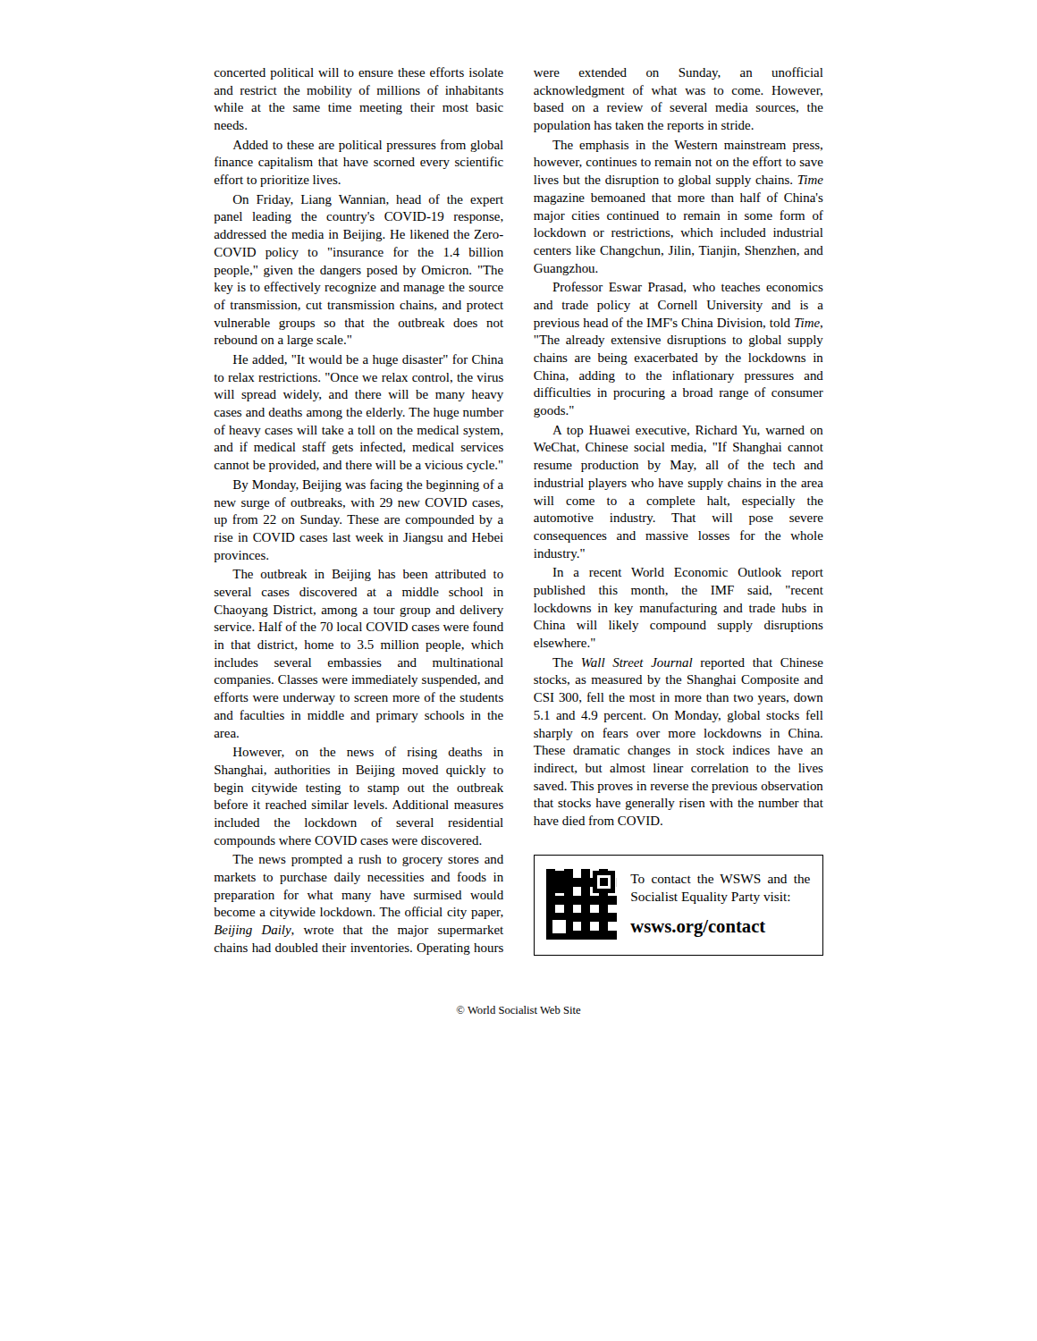concerted political will to ensure these efforts isolate and restrict the mobility of millions of inhabitants while at the same time meeting their most basic needs.
Added to these are political pressures from global finance capitalism that have scorned every scientific effort to prioritize lives.
On Friday, Liang Wannian, head of the expert panel leading the country's COVID-19 response, addressed the media in Beijing. He likened the Zero-COVID policy to "insurance for the 1.4 billion people," given the dangers posed by Omicron. "The key is to effectively recognize and manage the source of transmission, cut transmission chains, and protect vulnerable groups so that the outbreak does not rebound on a large scale."
He added, "It would be a huge disaster" for China to relax restrictions. "Once we relax control, the virus will spread widely, and there will be many heavy cases and deaths among the elderly. The huge number of heavy cases will take a toll on the medical system, and if medical staff gets infected, medical services cannot be provided, and there will be a vicious cycle."
By Monday, Beijing was facing the beginning of a new surge of outbreaks, with 29 new COVID cases, up from 22 on Sunday. These are compounded by a rise in COVID cases last week in Jiangsu and Hebei provinces.
The outbreak in Beijing has been attributed to several cases discovered at a middle school in Chaoyang District, among a tour group and delivery service. Half of the 70 local COVID cases were found in that district, home to 3.5 million people, which includes several embassies and multinational companies. Classes were immediately suspended, and efforts were underway to screen more of the students and faculties in middle and primary schools in the area.
However, on the news of rising deaths in Shanghai, authorities in Beijing moved quickly to begin citywide testing to stamp out the outbreak before it reached similar levels. Additional measures included the lockdown of several residential compounds where COVID cases were discovered.
The news prompted a rush to grocery stores and markets to purchase daily necessities and foods in preparation for what many have surmised would become a citywide lockdown. The official city paper, Beijing Daily, wrote that the major supermarket chains had doubled their inventories. Operating hours were extended on Sunday, an unofficial acknowledgment of what was to come. However, based on a review of several media sources, the population has taken the reports in stride.
The emphasis in the Western mainstream press, however, continues to remain not on the effort to save lives but the disruption to global supply chains. Time magazine bemoaned that more than half of China's major cities continued to remain in some form of lockdown or restrictions, which included industrial centers like Changchun, Jilin, Tianjin, Shenzhen, and Guangzhou.
Professor Eswar Prasad, who teaches economics and trade policy at Cornell University and is a previous head of the IMF's China Division, told Time, "The already extensive disruptions to global supply chains are being exacerbated by the lockdowns in China, adding to the inflationary pressures and difficulties in procuring a broad range of consumer goods."
A top Huawei executive, Richard Yu, warned on WeChat, Chinese social media, "If Shanghai cannot resume production by May, all of the tech and industrial players who have supply chains in the area will come to a complete halt, especially the automotive industry. That will pose severe consequences and massive losses for the whole industry."
In a recent World Economic Outlook report published this month, the IMF said, "recent lockdowns in key manufacturing and trade hubs in China will likely compound supply disruptions elsewhere."
The Wall Street Journal reported that Chinese stocks, as measured by the Shanghai Composite and CSI 300, fell the most in more than two years, down 5.1 and 4.9 percent. On Monday, global stocks fell sharply on fears over more lockdowns in China. These dramatic changes in stock indices have an indirect, but almost linear correlation to the lives saved. This proves in reverse the previous observation that stocks have generally risen with the number that have died from COVID.
To contact the WSWS and the Socialist Equality Party visit: wsws.org/contact
© World Socialist Web Site